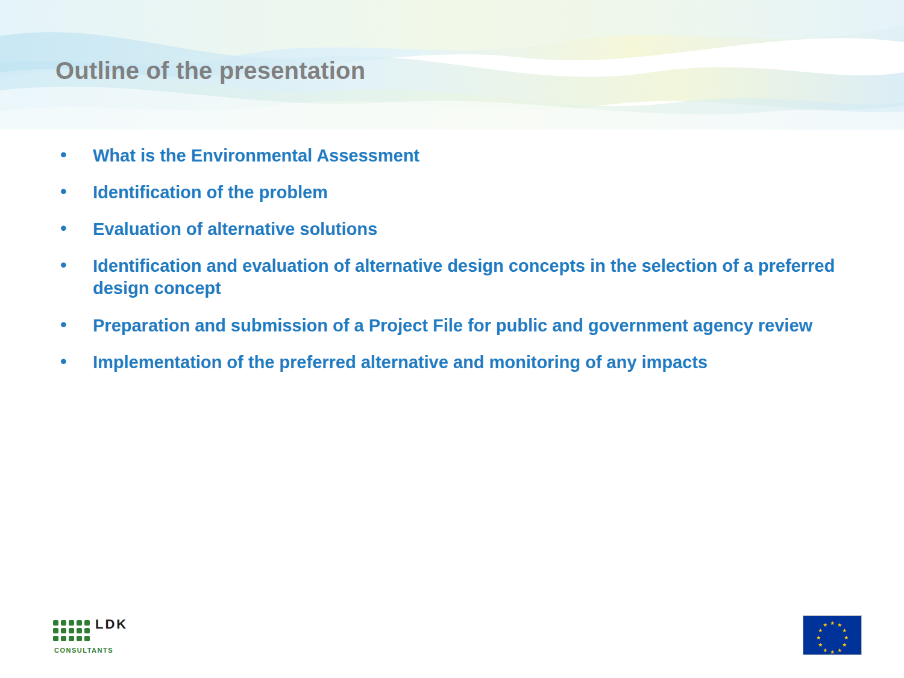Outline of the presentation
What is the Environmental Assessment
Identification of the problem
Evaluation of alternative solutions
Identification and evaluation of alternative design concepts in the selection of a preferred design concept
Preparation and submission of a Project File for public and government agency review
Implementation of the preferred alternative and monitoring of any impacts
LDK
CONSULTANTS
★ ★ ★ ★ ★ ★ ★ ★ ★ ★ ★ ★